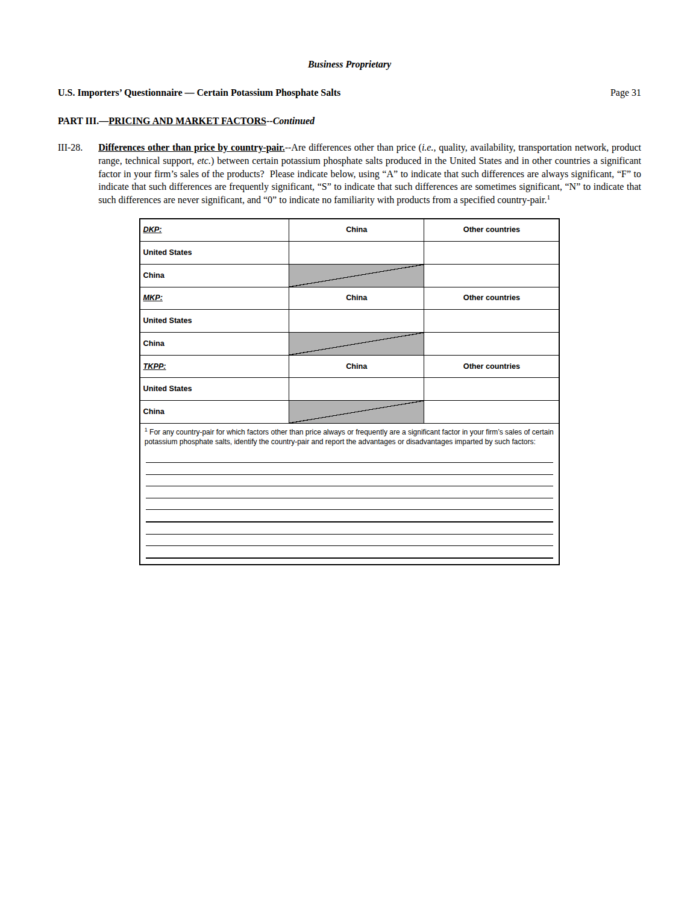Business Proprietary
U.S. Importers’ Questionnaire –– Certain Potassium Phosphate Salts Page 31
PART III.—PRICING AND MARKET FACTORS--Continued
III-28.
Differences other than price by country-pair.--Are differences other than price (i.e., quality, availability, transportation network, product range, technical support, etc.) between certain potassium phosphate salts produced in the United States and in other countries a significant factor in your firm’s sales of the products? Please indicate below, using “A” to indicate that such differences are always significant, “F” to indicate that such differences are frequently significant, “S” to indicate that such differences are sometimes significant, “N” to indicate that such differences are never significant, and “0” to indicate no familiarity with products from a specified country-pair.1
| DKP: | China | Other countries |
| United States | | |
| China | | |
| MKP: | China | Other countries |
| United States | | |
| China | | |
| TKPP: | China | Other countries |
| United States | | |
| China | | |
1 For any country-pair for which factors other than price always or frequently are a significant factor in your firm’s sales of certain potassium phosphate salts, identify the country-pair and report the advantages or disadvantages imparted by such factors: